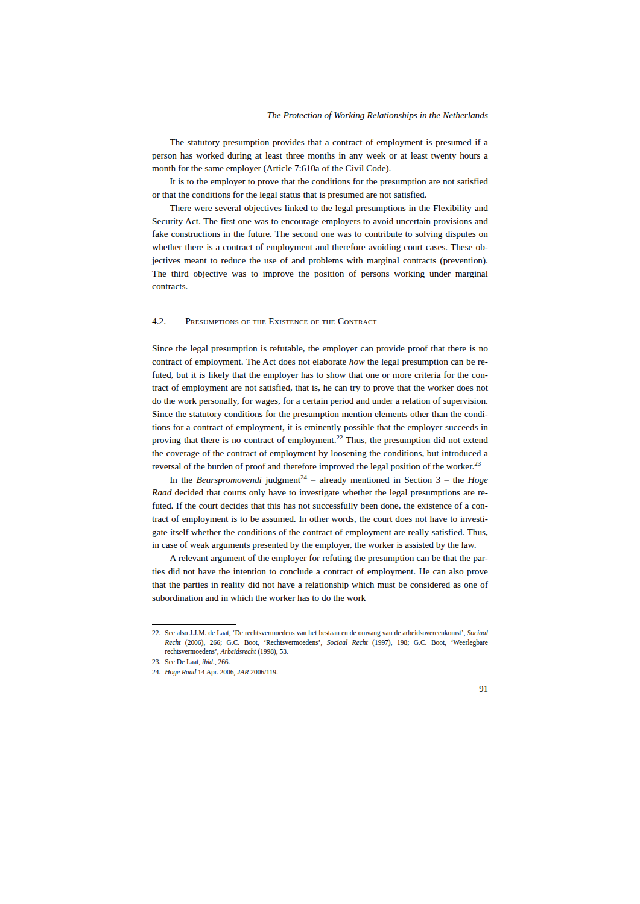The Protection of Working Relationships in the Netherlands
The statutory presumption provides that a contract of employment is presumed if a person has worked during at least three months in any week or at least twenty hours a month for the same employer (Article 7:610a of the Civil Code).
It is to the employer to prove that the conditions for the presumption are not satisfied or that the conditions for the legal status that is presumed are not satisfied.
There were several objectives linked to the legal presumptions in the Flexibility and Security Act. The first one was to encourage employers to avoid uncertain provisions and fake constructions in the future. The second one was to contribute to solving disputes on whether there is a contract of employment and therefore avoiding court cases. These objectives meant to reduce the use of and problems with marginal contracts (prevention). The third objective was to improve the position of persons working under marginal contracts.
4.2. Presumptions of the Existence of the Contract
Since the legal presumption is refutable, the employer can provide proof that there is no contract of employment. The Act does not elaborate how the legal presumption can be refuted, but it is likely that the employer has to show that one or more criteria for the contract of employment are not satisfied, that is, he can try to prove that the worker does not do the work personally, for wages, for a certain period and under a relation of supervision. Since the statutory conditions for the presumption mention elements other than the conditions for a contract of employment, it is eminently possible that the employer succeeds in proving that there is no contract of employment.22 Thus, the presumption did not extend the coverage of the contract of employment by loosening the conditions, but introduced a reversal of the burden of proof and therefore improved the legal position of the worker.23
In the Beurspromovendi judgment24 – already mentioned in Section 3 – the Hoge Raad decided that courts only have to investigate whether the legal presumptions are refuted. If the court decides that this has not successfully been done, the existence of a contract of employment is to be assumed. In other words, the court does not have to investigate itself whether the conditions of the contract of employment are really satisfied. Thus, in case of weak arguments presented by the employer, the worker is assisted by the law.
A relevant argument of the employer for refuting the presumption can be that the parties did not have the intention to conclude a contract of employment. He can also prove that the parties in reality did not have a relationship which must be considered as one of subordination and in which the worker has to do the work
22. See also J.J.M. de Laat, ‘De rechtsvermoedens van het bestaan en de omvang van de arbeidsovereenkomst’, Sociaal Recht (2006), 266; G.C. Boot, ‘Rechtsvermoedens’, Sociaal Recht (1997), 198; G.C. Boot, ‘Weerlegbare rechtsvermoedens’, Arbeidsrecht (1998), 53.
23. See De Laat, ibid., 266.
24. Hoge Raad 14 Apr. 2006, JAR 2006/119.
91